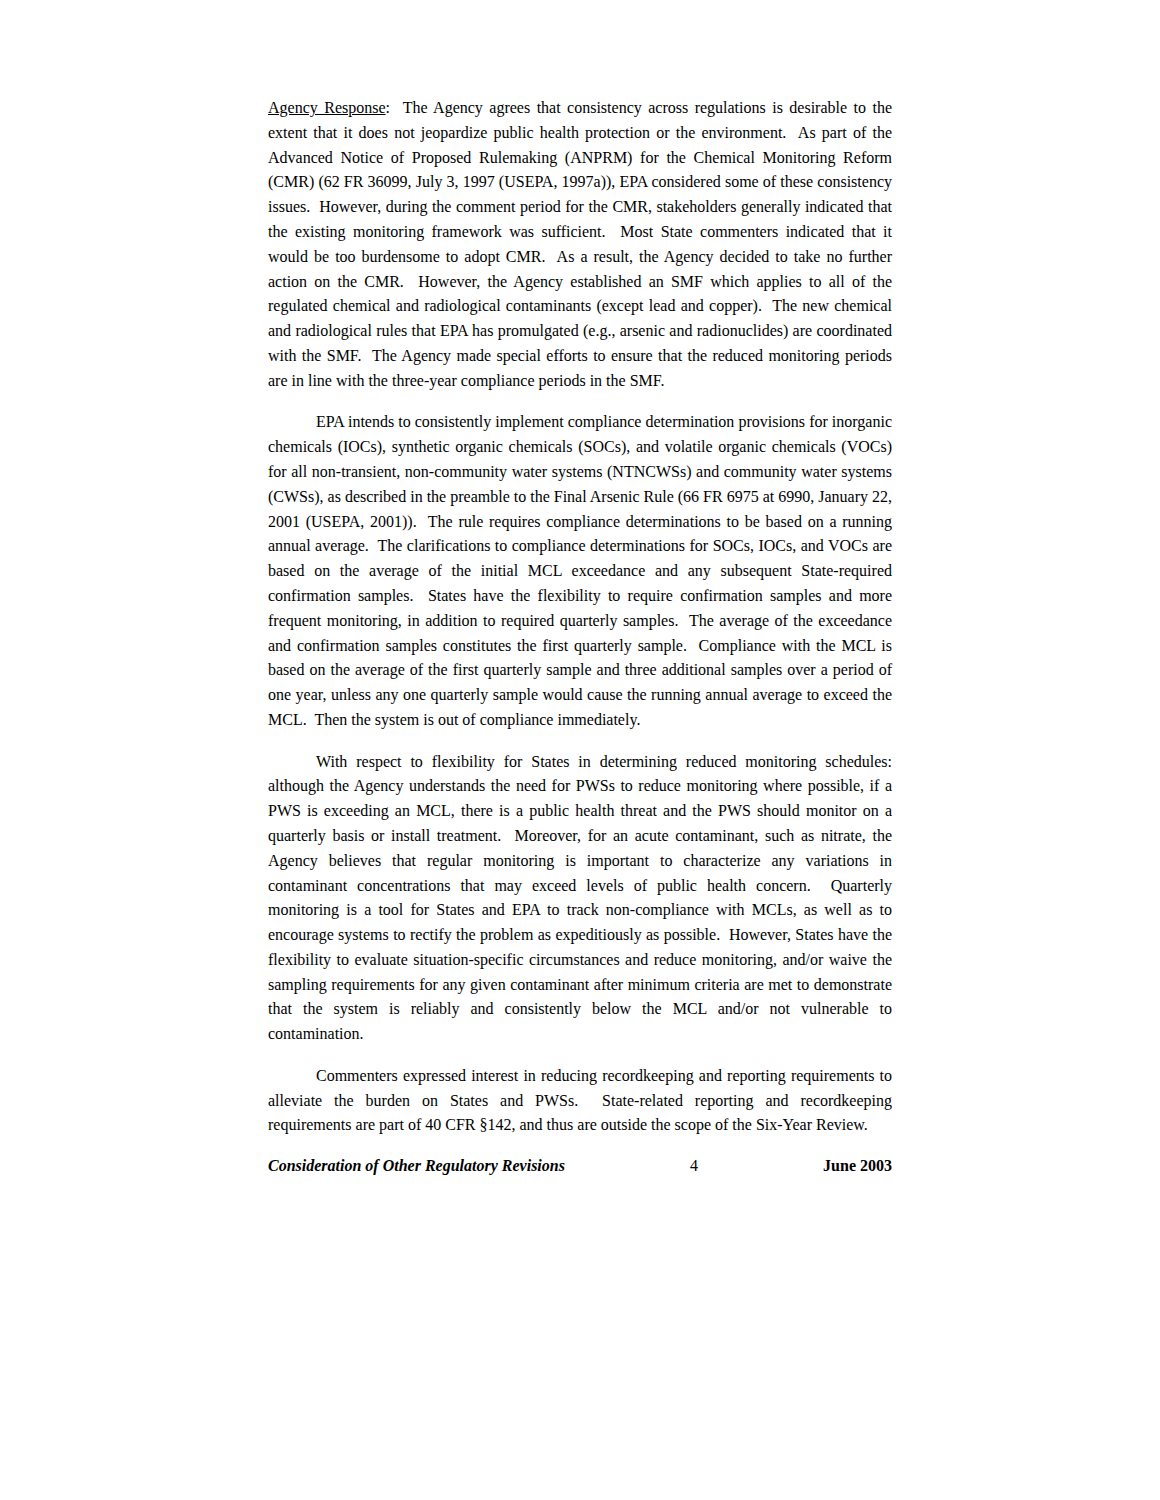Agency Response: The Agency agrees that consistency across regulations is desirable to the extent that it does not jeopardize public health protection or the environment. As part of the Advanced Notice of Proposed Rulemaking (ANPRM) for the Chemical Monitoring Reform (CMR) (62 FR 36099, July 3, 1997 (USEPA, 1997a)), EPA considered some of these consistency issues. However, during the comment period for the CMR, stakeholders generally indicated that the existing monitoring framework was sufficient. Most State commenters indicated that it would be too burdensome to adopt CMR. As a result, the Agency decided to take no further action on the CMR. However, the Agency established an SMF which applies to all of the regulated chemical and radiological contaminants (except lead and copper). The new chemical and radiological rules that EPA has promulgated (e.g., arsenic and radionuclides) are coordinated with the SMF. The Agency made special efforts to ensure that the reduced monitoring periods are in line with the three-year compliance periods in the SMF.
EPA intends to consistently implement compliance determination provisions for inorganic chemicals (IOCs), synthetic organic chemicals (SOCs), and volatile organic chemicals (VOCs) for all non-transient, non-community water systems (NTNCWSs) and community water systems (CWSs), as described in the preamble to the Final Arsenic Rule (66 FR 6975 at 6990, January 22, 2001 (USEPA, 2001)). The rule requires compliance determinations to be based on a running annual average. The clarifications to compliance determinations for SOCs, IOCs, and VOCs are based on the average of the initial MCL exceedance and any subsequent State-required confirmation samples. States have the flexibility to require confirmation samples and more frequent monitoring, in addition to required quarterly samples. The average of the exceedance and confirmation samples constitutes the first quarterly sample. Compliance with the MCL is based on the average of the first quarterly sample and three additional samples over a period of one year, unless any one quarterly sample would cause the running annual average to exceed the MCL. Then the system is out of compliance immediately.
With respect to flexibility for States in determining reduced monitoring schedules: although the Agency understands the need for PWSs to reduce monitoring where possible, if a PWS is exceeding an MCL, there is a public health threat and the PWS should monitor on a quarterly basis or install treatment. Moreover, for an acute contaminant, such as nitrate, the Agency believes that regular monitoring is important to characterize any variations in contaminant concentrations that may exceed levels of public health concern. Quarterly monitoring is a tool for States and EPA to track non-compliance with MCLs, as well as to encourage systems to rectify the problem as expeditiously as possible. However, States have the flexibility to evaluate situation-specific circumstances and reduce monitoring, and/or waive the sampling requirements for any given contaminant after minimum criteria are met to demonstrate that the system is reliably and consistently below the MCL and/or not vulnerable to contamination.
Commenters expressed interest in reducing recordkeeping and reporting requirements to alleviate the burden on States and PWSs. State-related reporting and recordkeeping requirements are part of 40 CFR §142, and thus are outside the scope of the Six-Year Review.
Consideration of Other Regulatory Revisions June 2003
4